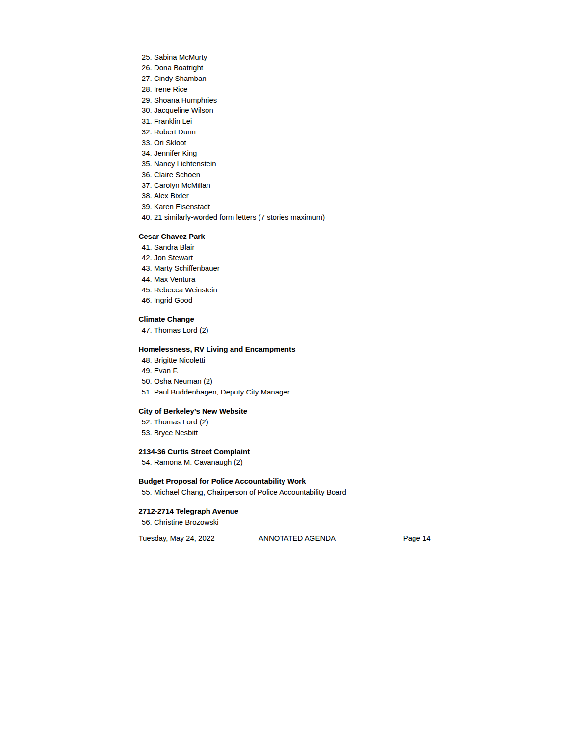Sabina McMurty
Dona Boatright
Cindy Shamban
Irene Rice
Shoana Humphries
Jacqueline Wilson
Franklin Lei
Robert Dunn
Ori Skloot
Jennifer King
Nancy Lichtenstein
Claire Schoen
Carolyn McMillan
Alex Bixler
Karen Eisenstadt
21 similarly-worded form letters (7 stories maximum)
Cesar Chavez Park
Sandra Blair
Jon Stewart
Marty Schiffenbauer
Max Ventura
Rebecca Weinstein
Ingrid Good
Climate Change
Thomas Lord (2)
Homelessness, RV Living and Encampments
Brigitte Nicoletti
Evan F.
Osha Neuman (2)
Paul Buddenhagen, Deputy City Manager
City of Berkeley’s New Website
Thomas Lord (2)
Bryce Nesbitt
2134-36 Curtis Street Complaint
Ramona M. Cavanaugh (2)
Budget Proposal for Police Accountability Work
Michael Chang, Chairperson of Police Accountability Board
2712-2714 Telegraph Avenue
Christine Brozowski
Tuesday, May 24, 2022 ANNOTATED AGENDA Page 14